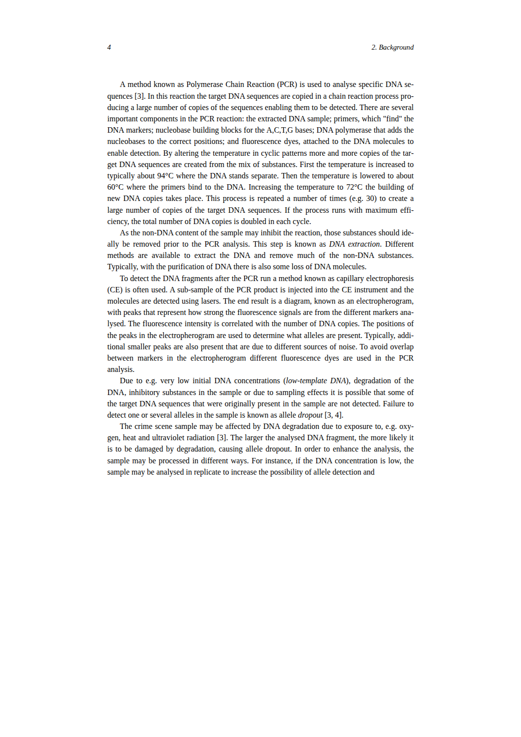4 2. Background
A method known as Polymerase Chain Reaction (PCR) is used to analyse specific DNA sequences [3]. In this reaction the target DNA sequences are copied in a chain reaction process producing a large number of copies of the sequences enabling them to be detected. There are several important components in the PCR reaction: the extracted DNA sample; primers, which "find" the DNA markers; nucleobase building blocks for the A,C,T,G bases; DNA polymerase that adds the nucleobases to the correct positions; and fluorescence dyes, attached to the DNA molecules to enable detection. By altering the temperature in cyclic patterns more and more copies of the target DNA sequences are created from the mix of substances. First the temperature is increased to typically about 94°C where the DNA stands separate. Then the temperature is lowered to about 60°C where the primers bind to the DNA. Increasing the temperature to 72°C the building of new DNA copies takes place. This process is repeated a number of times (e.g. 30) to create a large number of copies of the target DNA sequences. If the process runs with maximum efficiency, the total number of DNA copies is doubled in each cycle.
As the non-DNA content of the sample may inhibit the reaction, those substances should ideally be removed prior to the PCR analysis. This step is known as DNA extraction. Different methods are available to extract the DNA and remove much of the non-DNA substances. Typically, with the purification of DNA there is also some loss of DNA molecules.
To detect the DNA fragments after the PCR run a method known as capillary electrophoresis (CE) is often used. A sub-sample of the PCR product is injected into the CE instrument and the molecules are detected using lasers. The end result is a diagram, known as an electropherogram, with peaks that represent how strong the fluorescence signals are from the different markers analysed. The fluorescence intensity is correlated with the number of DNA copies. The positions of the peaks in the electropherogram are used to determine what alleles are present. Typically, additional smaller peaks are also present that are due to different sources of noise. To avoid overlap between markers in the electropherogram different fluorescence dyes are used in the PCR analysis.
Due to e.g. very low initial DNA concentrations (low-template DNA), degradation of the DNA, inhibitory substances in the sample or due to sampling effects it is possible that some of the target DNA sequences that were originally present in the sample are not detected. Failure to detect one or several alleles in the sample is known as allele dropout [3, 4].
The crime scene sample may be affected by DNA degradation due to exposure to, e.g. oxygen, heat and ultraviolet radiation [3]. The larger the analysed DNA fragment, the more likely it is to be damaged by degradation, causing allele dropout. In order to enhance the analysis, the sample may be processed in different ways. For instance, if the DNA concentration is low, the sample may be analysed in replicate to increase the possibility of allele detection and